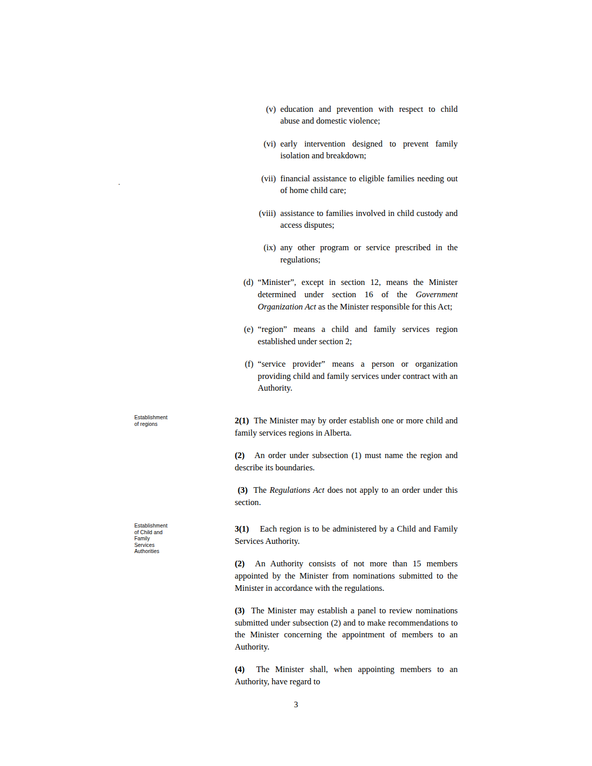.
(v)
education and prevention with respect to child abuse and domestic violence;
(vi)
early intervention designed to prevent family isolation and breakdown;
(vii)
financial assistance to eligible families needing out of home child care;
(viii)
assistance to families involved in child custody and access disputes;
(ix)
any other program or service prescribed in the regulations;
(d)
“Minister”, except in section 12, means the Minister determined under section 16 of the Government Organization Act as the Minister responsible for this Act;
(e)
“region” means a child and family services region established under section 2;
(f)
“service provider” means a person or organization providing child and family services under contract with an Authority.
Establishment
of regions
2(1) The Minister may by order establish one or more child and family services regions in Alberta.
(2) An order under subsection (1) must name the region and describe its boundaries.
(3) The Regulations Act does not apply to an order under this section.
Establishment
of Child and
Family
Services
Authorities
3(1) Each region is to be administered by a Child and Family Services Authority.
(2) An Authority consists of not more than 15 members appointed by the Minister from nominations submitted to the Minister in accordance with the regulations.
(3) The Minister may establish a panel to review nominations submitted under subsection (2) and to make recommendations to the Minister concerning the appointment of members to an Authority.
(4) The Minister shall, when appointing members to an Authority, have regard to
3